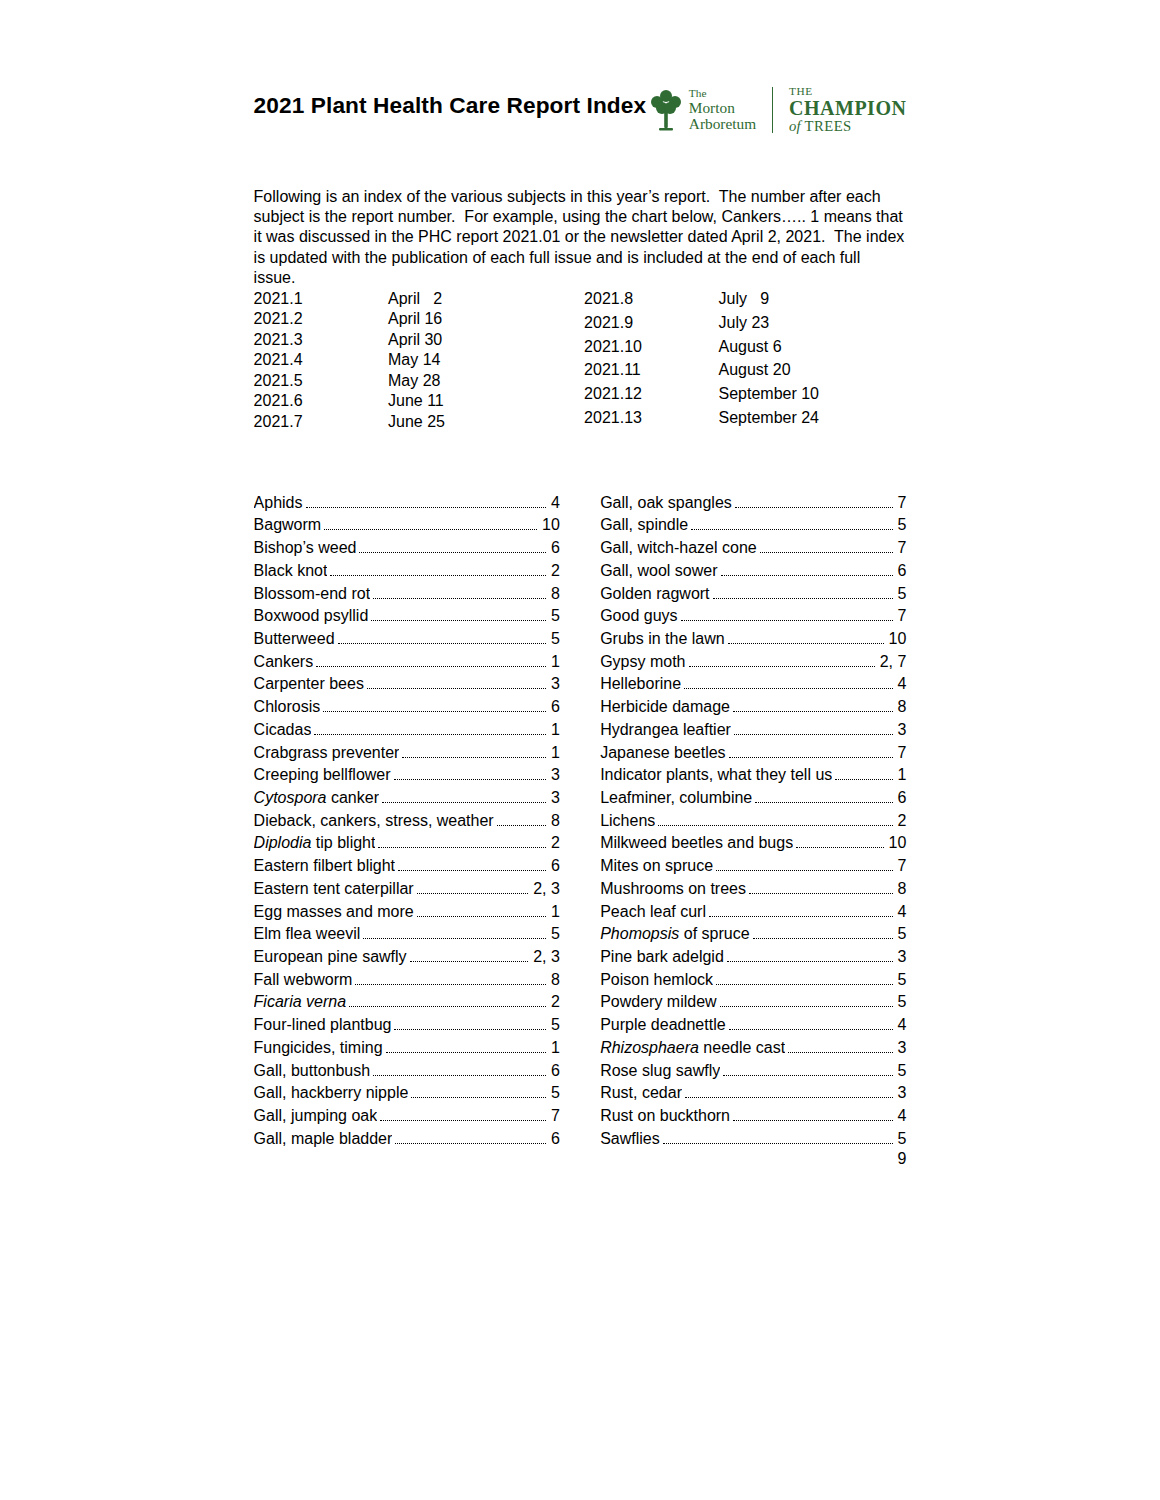2021 Plant Health Care Report Index
The
Morton
Arboretum
THE
CHAMPION
of TREES
Following is an index of the various subjects in this year’s report. The number after each subject is the report number. For example, using the chart below, Cankers….. 1 means that it was discussed in the PHC report 2021.01 or the newsletter dated April 2, 2021. The index is updated with the publication of each full issue and is included at the end of each full issue.
| 2021.1 | April 2 |
| 2021.2 | April 16 |
| 2021.3 | April 30 |
| 2021.4 | May 14 |
| 2021.5 | May 28 |
| 2021.6 | June 11 |
| 2021.7 | June 25 |
| 2021.8 | July 9 |
| 2021.9 | July 23 |
| 2021.10 | August 6 |
| 2021.11 | August 20 |
| 2021.12 | September 10 |
| 2021.13 | September 24 |
Aphids 4
Bagworm 10
Bishop’s weed 6
Black knot 2
Blossom-end rot 8
Boxwood psyllid 5
Butterweed 5
Cankers 1
Carpenter bees 3
Chlorosis 6
Cicadas 1
Crabgrass preventer 1
Creeping bellflower 3
Cytospora canker 3
Dieback, cankers, stress, weather 8
Diplodia tip blight 2
Eastern filbert blight 6
Eastern tent caterpillar 2, 3
Egg masses and more 1
Elm flea weevil 5
European pine sawfly 2, 3
Fall webworm 8
Ficaria verna 2
Four-lined plantbug 5
Fungicides, timing 1
Gall, buttonbush 6
Gall, hackberry nipple 5
Gall, jumping oak 7
Gall, maple bladder 6
Gall, oak spangles 7
Gall, spindle 5
Gall, witch-hazel cone 7
Gall, wool sower 6
Golden ragwort 5
Good guys 7
Grubs in the lawn 10
Gypsy moth 2, 7
Helleborine 4
Herbicide damage 8
Hydrangea leaftier 3
Japanese beetles 7
Indicator plants, what they tell us 1
Leafminer, columbine 6
Lichens 2
Milkweed beetles and bugs 10
Mites on spruce 7
Mushrooms on trees 8
Peach leaf curl 4
Phomopsis of spruce 5
Pine bark adelgid 3
Poison hemlock 5
Powdery mildew 5
Purple deadnettle 4
Rhizosphaera needle cast 3
Rose slug sawfly 5
Rust, cedar 3
Rust on buckthorn 4
Sawflies 5
9